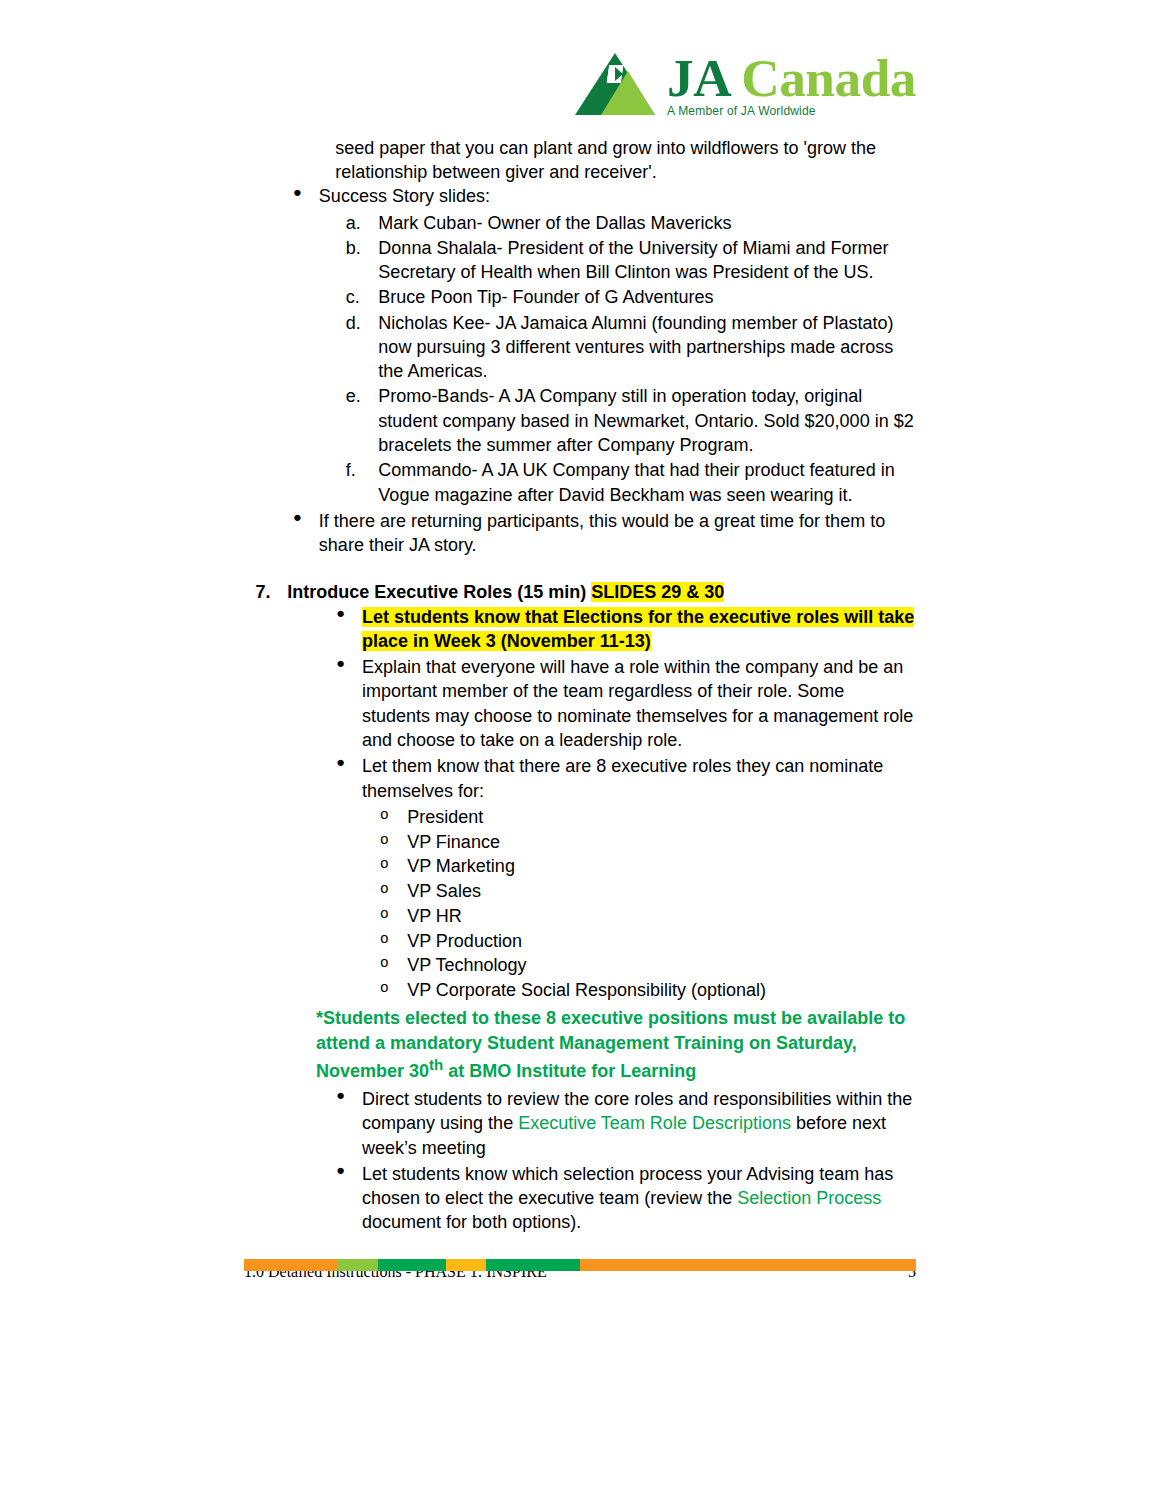JA Canada
A Member of JA Worldwide
seed paper that you can plant and grow into wildflowers to 'grow the relationship between giver and receiver'.
Success Story slides:
Mark Cuban- Owner of the Dallas Mavericks
Donna Shalala- President of the University of Miami and Former Secretary of Health when Bill Clinton was President of the US.
Bruce Poon Tip- Founder of G Adventures
Nicholas Kee- JA Jamaica Alumni (founding member of Plastato) now pursuing 3 different ventures with partnerships made across the Americas.
Promo-Bands- A JA Company still in operation today, original student company based in Newmarket, Ontario. Sold $20,000 in $2 bracelets the summer after Company Program.
Commando- A JA UK Company that had their product featured in Vogue magazine after David Beckham was seen wearing it.
If there are returning participants, this would be a great time for them to share their JA story.
Introduce Executive Roles (15 min) SLIDES 29 & 30
Let students know that Elections for the executive roles will take place in Week 3 (November 11-13)
Explain that everyone will have a role within the company and be an important member of the team regardless of their role. Some students may choose to nominate themselves for a management role and choose to take on a leadership role.
Let them know that there are 8 executive roles they can nominate themselves for:
President
VP Finance
VP Marketing
VP Sales
VP HR
VP Production
VP Technology
VP Corporate Social Responsibility (optional)
*Students elected to these 8 executive positions must be available to attend a mandatory Student Management Training on Saturday, November 30th at BMO Institute for Learning
Direct students to review the core roles and responsibilities within the company using the Executive Team Role Descriptions before next week’s meeting
Let students know which selection process your Advising team has chosen to elect the executive team (review the Selection Process document for both options).
1.0 Detailed Instructions - PHASE 1: INSPIRE 5